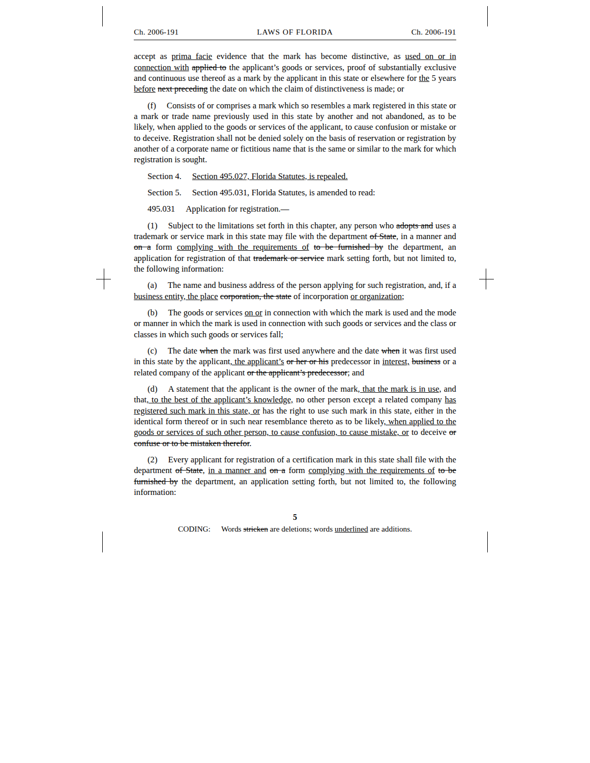Ch. 2006-191
LAWS OF FLORIDA
Ch. 2006-191
accept as prima facie evidence that the mark has become distinctive, as used on or in connection with applied to the applicant’s goods or services, proof of substantially exclusive and continuous use thereof as a mark by the applicant in this state or elsewhere for the 5 years before next preceding the date on which the claim of distinctiveness is made; or
(f) Consists of or comprises a mark which so resembles a mark registered in this state or a mark or trade name previously used in this state by another and not abandoned, as to be likely, when applied to the goods or services of the applicant, to cause confusion or mistake or to deceive. Registration shall not be denied solely on the basis of reservation or registration by another of a corporate name or fictitious name that is the same or similar to the mark for which registration is sought.
Section 4. Section 495.027, Florida Statutes, is repealed.
Section 5. Section 495.031, Florida Statutes, is amended to read:
495.031 Application for registration.—
(1) Subject to the limitations set forth in this chapter, any person who adopts and uses a trademark or service mark in this state may file with the department of State, in a manner and on a form complying with the requirements of to be furnished by the department, an application for registration of that trademark or service mark setting forth, but not limited to, the following information:
(a) The name and business address of the person applying for such registration, and, if a business entity, the place corporation, the state of incorporation or organization;
(b) The goods or services on or in connection with which the mark is used and the mode or manner in which the mark is used in connection with such goods or services and the class or classes in which such goods or services fall;
(c) The date when the mark was first used anywhere and the date when it was first used in this state by the applicant, the applicant’s or her or his predecessor in interest, business or a related company of the applicant or the applicant’s predecessor; and
(d) A statement that the applicant is the owner of the mark, that the mark is in use, and that, to the best of the applicant’s knowledge, no other person except a related company has registered such mark in this state, or has the right to use such mark in this state, either in the identical form thereof or in such near resemblance thereto as to be likely, when applied to the goods or services of such other person, to cause confusion, to cause mistake, or to deceive or confuse or to be mistaken therefor.
(2) Every applicant for registration of a certification mark in this state shall file with the department of State, in a manner and on a form complying with the requirements of to be furnished by the department, an application setting forth, but not limited to, the following information:
5
CODING: Words stricken are deletions; words underlined are additions.